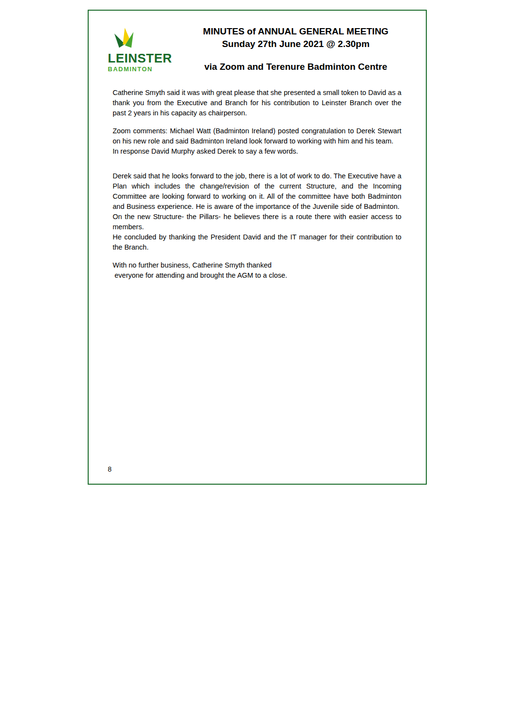LEINSTER
BADMINTON
MINUTES of ANNUAL GENERAL MEETING
Sunday 27th June 2021 @ 2.30pm
via Zoom and Terenure Badminton Centre
Catherine Smyth said it was with great please that she presented a small token to David as a thank you from the Executive and Branch for his contribution to Leinster Branch over the past 2 years in his capacity as chairperson.
Zoom comments: Michael Watt (Badminton Ireland) posted congratulation to Derek Stewart on his new role and said Badminton Ireland look forward to working with him and his team.
In response David Murphy asked Derek to say a few words.
Derek said that he looks forward to the job, there is a lot of work to do. The Executive have a Plan which includes the change/revision of the current Structure, and the Incoming Committee are looking forward to working on it. All of the committee have both Badminton and Business experience. He is aware of the importance of the Juvenile side of Badminton. On the new Structure- the Pillars- he believes there is a route there with easier access to members.
He concluded by thanking the President David and the IT manager for their contribution to the Branch.
With no further business, Catherine Smyth thanked
everyone for attending and brought the AGM to a close.
8